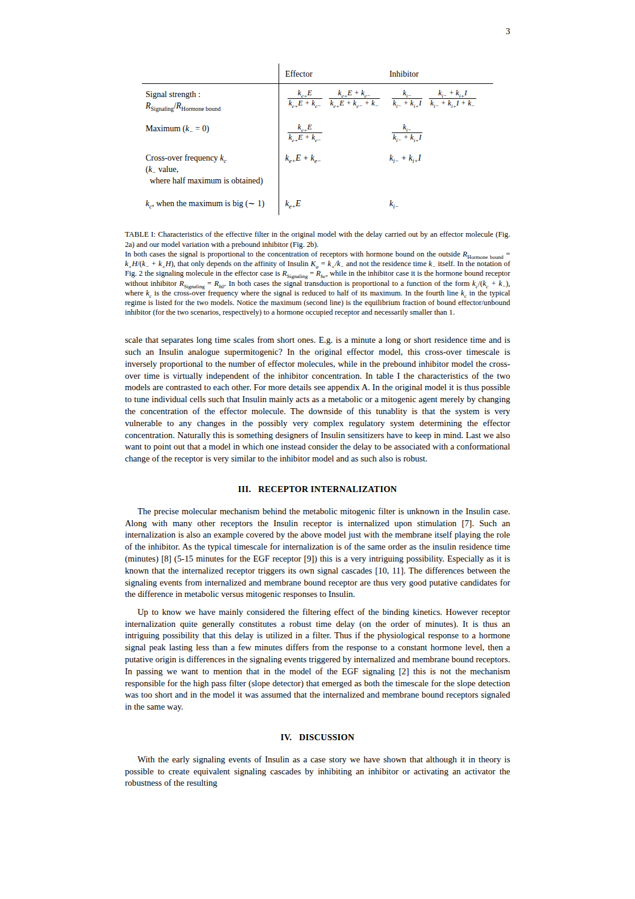3
| | Effector | Inhibitor |
| --- | --- | --- |
| Signal strength : R Signaling / R Hormone bound | k e+ E k e+ E + k e− k e+ E + k e− k e+ E + k e− + k − | k i− k i− + k i+ I k i− + k i+ I k i− + k i+ I + k − |
| Maximum ( k − = 0) | k e+ E k e+ E + k e− | k i− k i− + k i+ I |
| Cross-over frequency k c ( k − value, where half maximum is obtained) | k e+ E + k e− | k i− + k i+ I |
| k c , when the maximum is big ( ∼ 1) | k e+ E | k i− |
TABLE I: Characteristics of the effective filter in the original model with the delay carried out by an effector molecule (Fig. 2a) and our model variation with a prebound inhibitor (Fig. 2b).
In both cases the signal is proportional to the concentration of receptors with hormone bound on the outside RHormone bound = k+H/(k− + k+H), that only depends on the affinity of Insulin Ka = k+/k− and not the residence time k− itself. In the notation of Fig. 2 the signaling molecule in the effector case is RSignaling = Rhe, while in the inhibitor case it is the hormone bound receptor without inhibitor RSignaling = Rh0. In both cases the signal transduction is proportional to a function of the form kc/(kc + k−), where kc is the cross-over frequency where the signal is reduced to half of its maximum. In the fourth line kc in the typical regime is listed for the two models. Notice the maximum (second line) is the equilibrium fraction of bound effector/unbound inhibitor (for the two scenarios, respectively) to a hormone occupied receptor and necessarily smaller than 1.
scale that separates long time scales from short ones. E.g. is a minute a long or short residence time and is such an Insulin analogue supermitogenic? In the original effector model, this cross-over timescale is inversely proportional to the number of effector molecules, while in the prebound inhibitor model the cross-over time is virtually independent of the inhibitor concentration. In table I the characteristics of the two models are contrasted to each other. For more details see appendix A. In the original model it is thus possible to tune individual cells such that Insulin mainly acts as a metabolic or a mitogenic agent merely by changing the concentration of the effector molecule. The downside of this tunablity is that the system is very vulnerable to any changes in the possibly very complex regulatory system determining the effector concentration. Naturally this is something designers of Insulin sensitizers have to keep in mind. Last we also want to point out that a model in which one instead consider the delay to be associated with a conformational change of the receptor is very similar to the inhibitor model and as such also is robust.
III. Receptor internalization
The precise molecular mechanism behind the metabolic mitogenic filter is unknown in the Insulin case. Along with many other receptors the Insulin receptor is internalized upon stimulation [7]. Such an internalization is also an example covered by the above model just with the membrane itself playing the role of the inhibitor. As the typical timescale for internalization is of the same order as the insulin residence time (minutes) [8] (5-15 minutes for the EGF receptor [9]) this is a very intriguing possibility. Especially as it is known that the internalized receptor triggers its own signal cascades [10, 11]. The differences between the signaling events from internalized and membrane bound receptor are thus very good putative candidates for the difference in metabolic versus mitogenic responses to Insulin.
Up to know we have mainly considered the filtering effect of the binding kinetics. However receptor internalization quite generally constitutes a robust time delay (on the order of minutes). It is thus an intriguing possibility that this delay is utilized in a filter. Thus if the physiological response to a hormone signal peak lasting less than a few minutes differs from the response to a constant hormone level, then a putative origin is differences in the signaling events triggered by internalized and membrane bound receptors. In passing we want to mention that in the model of the EGF signaling [2] this is not the mechanism responsible for the high pass filter (slope detector) that emerged as both the timescale for the slope detection was too short and in the model it was assumed that the internalized and membrane bound receptors signaled in the same way.
IV. Discussion
With the early signaling events of Insulin as a case story we have shown that although it in theory is possible to create equivalent signaling cascades by inhibiting an inhibitor or activating an activator the robustness of the resulting